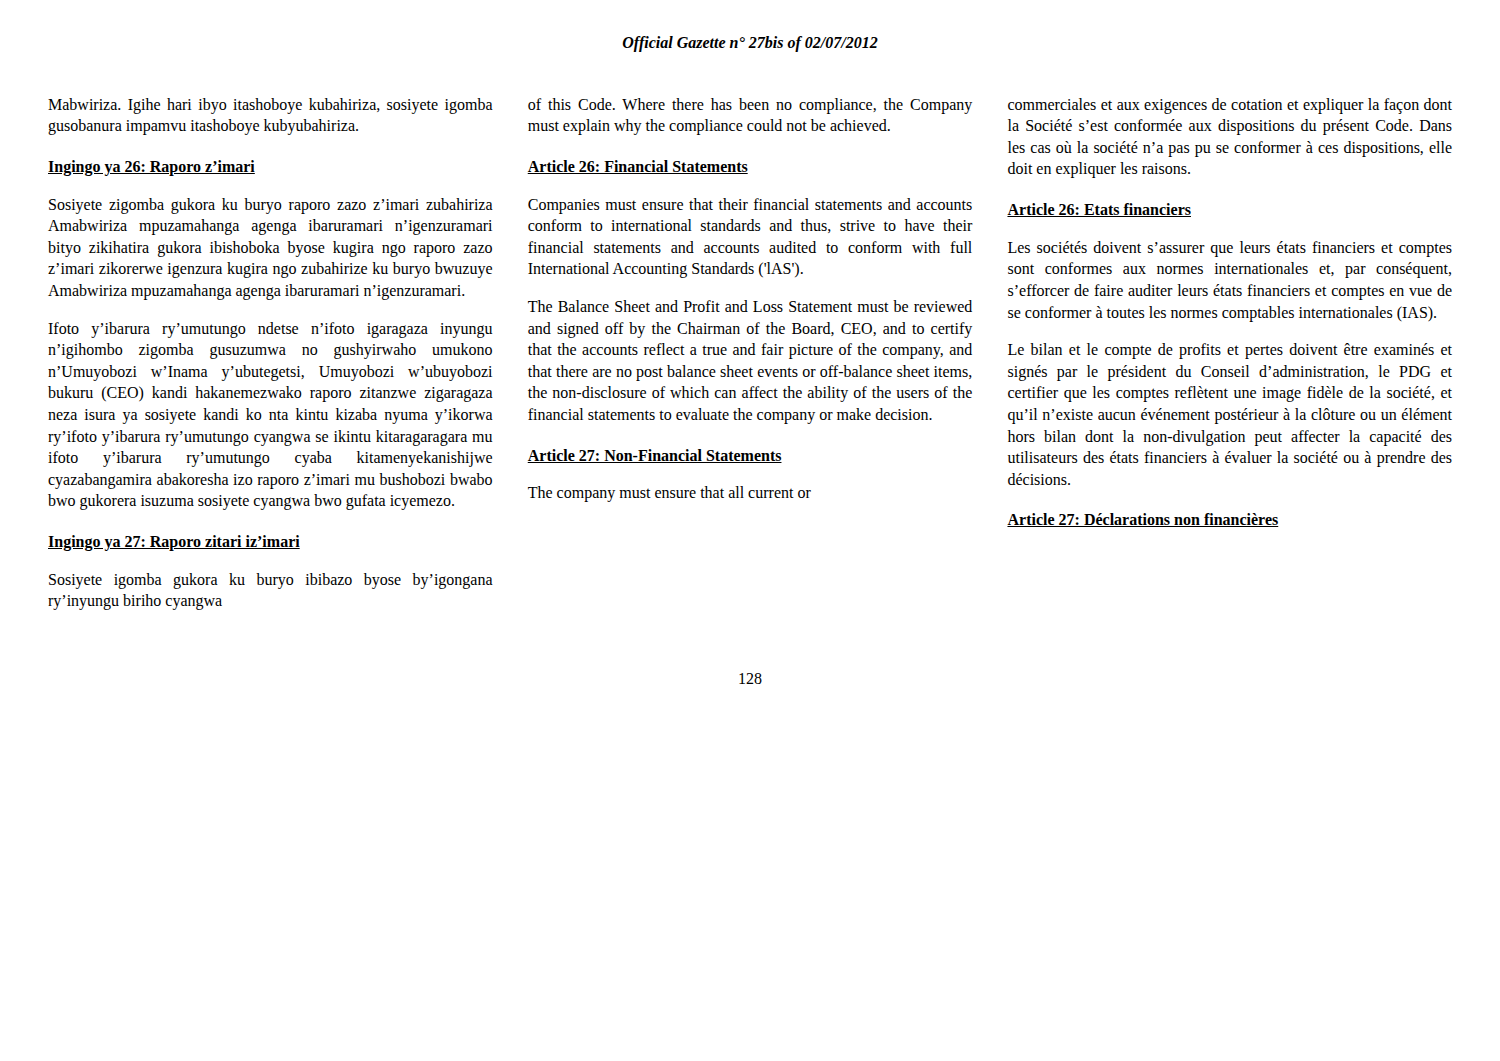Official Gazette n° 27bis of 02/07/2012
Mabwiriza. Igihe hari ibyo itashoboye kubahiriza, sosiyete igomba gusobanura impamvu itashoboye kubyubahiriza.
Ingingo ya 26: Raporo z’imari
Sosiyete zigomba gukora ku buryo raporo zazo z’imari zubahiriza Amabwiriza mpuzamahanga agenga ibaruramari n’igenzuramari bityo zikihatira gukora ibishoboka byose kugira ngo raporo zazo z’imari zikorerwe igenzura kugira ngo zubahirize ku buryo bwuzuye Amabwiriza mpuzamahanga agenga ibaruramari n’igenzuramari.
Ifoto y’ibarura ry’umutungo ndetse n’ifoto igaragaza inyungu n’igihombo zigomba gusuzumwa no gushyirwaho umukono n’Umuyobozi w’Inama y’ubutegetsi, Umuyobozi w’ubuyobozi bukuru (CEO) kandi hakanemezwako raporo zitanzwe zigaragaza neza isura ya sosiyete kandi ko nta kintu kizaba nyuma y’ikorwa ry’ifoto y’ibarura ry’umutungo cyangwa se ikintu kitaragaragara mu ifoto y’ibarura ry’umutungo cyaba kitamenyekanishijwe cyazabangamira abakoresha izo raporo z’imari mu bushobozi bwabo bwo gukorera isuzuma sosiyete cyangwa bwo gufata icyemezo.
Ingingo ya 27: Raporo zitari iz’imari
Sosiyete igomba gukora ku buryo ibibazo byose by’igongana ry’inyungu biriho cyangwa
of this Code. Where there has been no compliance, the Company must explain why the compliance could not be achieved.
Article 26: Financial Statements
Companies must ensure that their financial statements and accounts conform to international standards and thus, strive to have their financial statements and accounts audited to conform with full International Accounting Standards ('lAS').
The Balance Sheet and Profit and Loss Statement must be reviewed and signed off by the Chairman of the Board, CEO, and to certify that the accounts reflect a true and fair picture of the company, and that there are no post balance sheet events or off-balance sheet items, the non-disclosure of which can affect the ability of the users of the financial statements to evaluate the company or make decision.
Article 27: Non-Financial Statements
The company must ensure that all current or
commerciales et aux exigences de cotation et expliquer la façon dont la Société s’est conformée aux dispositions du présent Code. Dans les cas où la société n’a pas pu se conformer à ces dispositions, elle doit en expliquer les raisons.
Article 26: Etats financiers
Les sociétés doivent s’assurer que leurs états financiers et comptes sont conformes aux normes internationales et, par conséquent, s’efforcer de faire auditer leurs états financiers et comptes en vue de se conformer à toutes les normes comptables internationales (IAS).
Le bilan et le compte de profits et pertes doivent être examinés et signés par le président du Conseil d’administration, le PDG et certifier que les comptes reflètent une image fidèle de la société, et qu’il n’existe aucun événement postérieur à la clôture ou un élément hors bilan dont la non-divulgation peut affecter la capacité des utilisateurs des états financiers à évaluer la société ou à prendre des décisions.
Article 27: Déclarations non financières
128